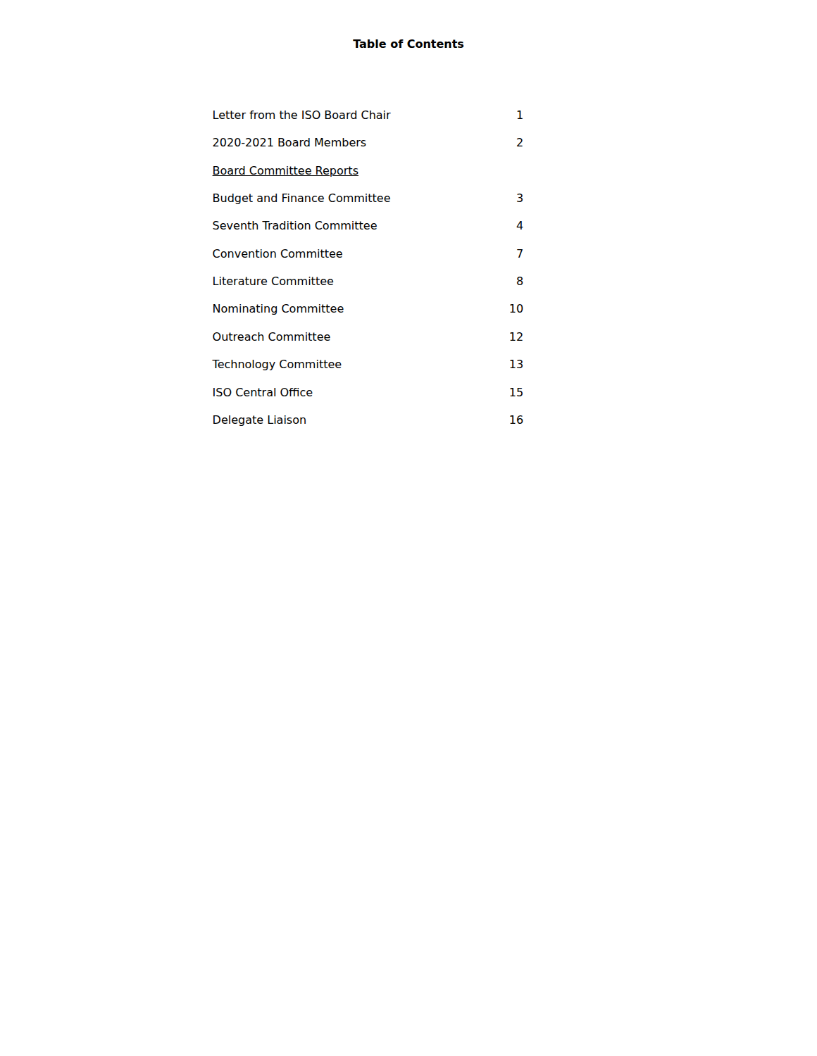Table of Contents
| Letter from the ISO Board Chair | 1 |
| 2020-2021 Board Members | 2 |
| Board Committee Reports | |
| Budget and Finance Committee | 3 |
| Seventh Tradition Committee | 4 |
| Convention Committee | 7 |
| Literature Committee | 8 |
| Nominating Committee | 10 |
| Outreach Committee | 12 |
| Technology Committee | 13 |
| ISO Central Office | 15 |
| Delegate Liaison | 16 |